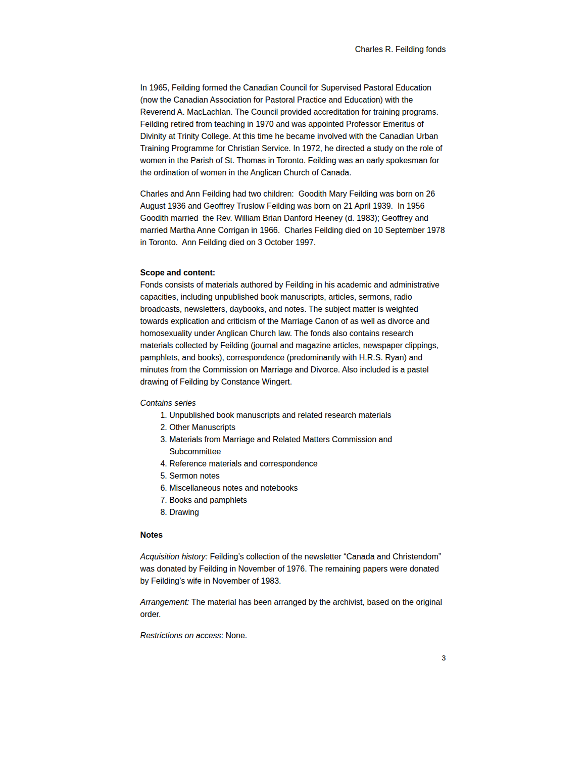Charles R. Feilding fonds
In 1965, Feilding formed the Canadian Council for Supervised Pastoral Education (now the Canadian Association for Pastoral Practice and Education) with the Reverend A. MacLachlan. The Council provided accreditation for training programs. Feilding retired from teaching in 1970 and was appointed Professor Emeritus of Divinity at Trinity College. At this time he became involved with the Canadian Urban Training Programme for Christian Service. In 1972, he directed a study on the role of women in the Parish of St. Thomas in Toronto. Feilding was an early spokesman for the ordination of women in the Anglican Church of Canada.
Charles and Ann Feilding had two children: Goodith Mary Feilding was born on 26 August 1936 and Geoffrey Truslow Feilding was born on 21 April 1939. In 1956 Goodith married the Rev. William Brian Danford Heeney (d. 1983); Geoffrey and married Martha Anne Corrigan in 1966. Charles Feilding died on 10 September 1978 in Toronto. Ann Feilding died on 3 October 1997.
Scope and content:
Fonds consists of materials authored by Feilding in his academic and administrative capacities, including unpublished book manuscripts, articles, sermons, radio broadcasts, newsletters, daybooks, and notes. The subject matter is weighted towards explication and criticism of the Marriage Canon of as well as divorce and homosexuality under Anglican Church law. The fonds also contains research materials collected by Feilding (journal and magazine articles, newspaper clippings, pamphlets, and books), correspondence (predominantly with H.R.S. Ryan) and minutes from the Commission on Marriage and Divorce. Also included is a pastel drawing of Feilding by Constance Wingert.
Contains series
Unpublished book manuscripts and related research materials
Other Manuscripts
Materials from Marriage and Related Matters Commission and Subcommittee
Reference materials and correspondence
Sermon notes
Miscellaneous notes and notebooks
Books and pamphlets
Drawing
Notes
Acquisition history: Feilding’s collection of the newsletter “Canada and Christendom” was donated by Feilding in November of 1976. The remaining papers were donated by Feilding’s wife in November of 1983.
Arrangement: The material has been arranged by the archivist, based on the original order.
Restrictions on access: None.
3